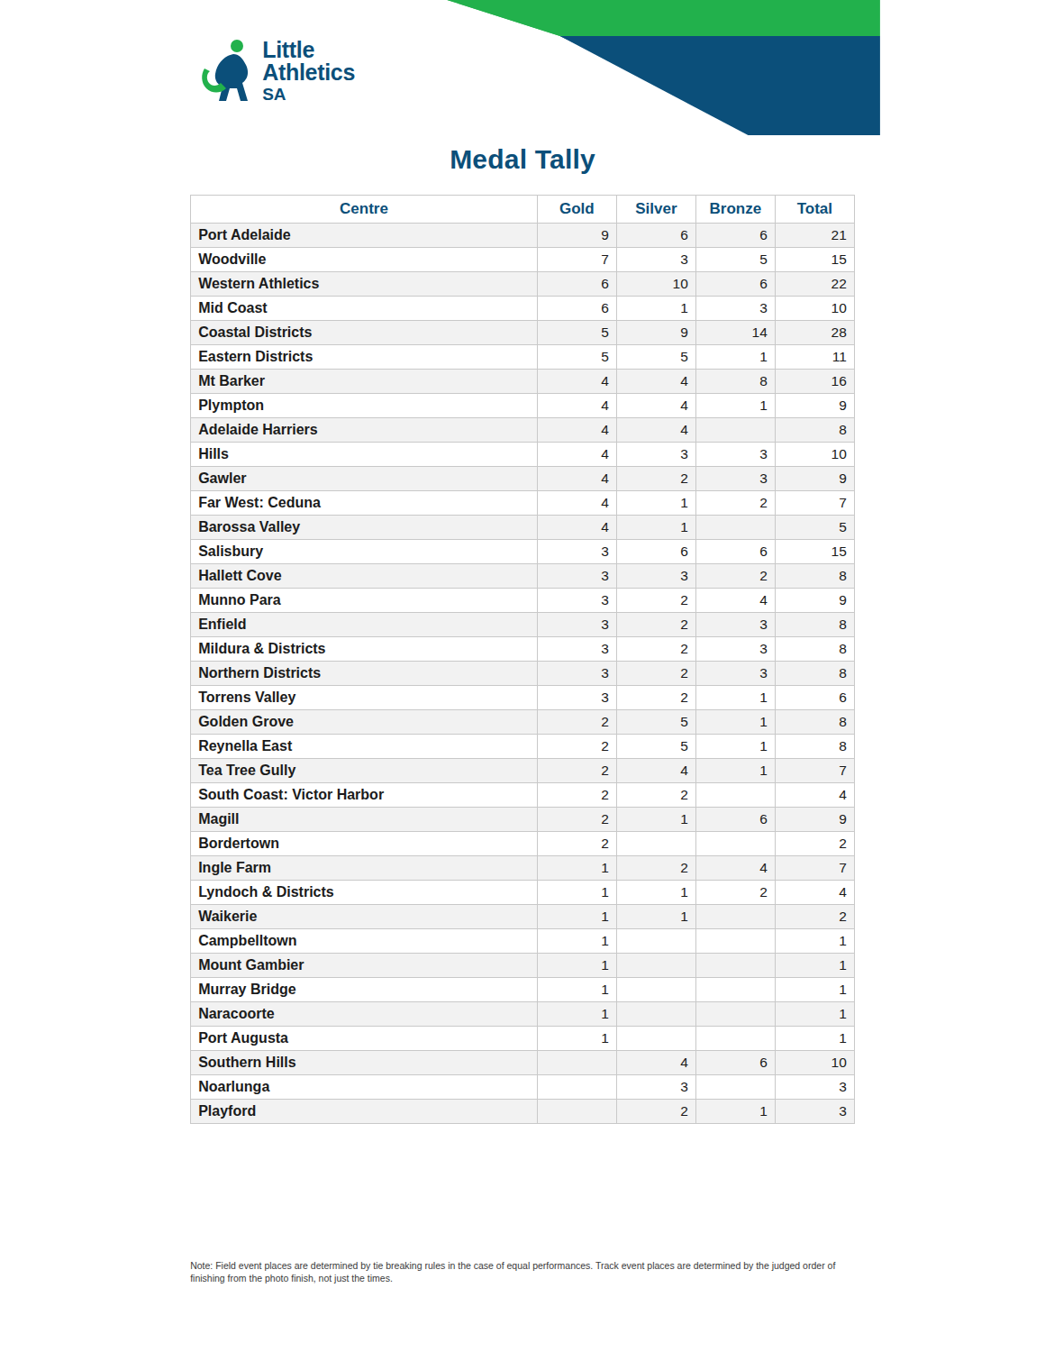Little
Athletics
SA
Medal Tally
| Centre | Gold | Silver | Bronze | Total |
| --- | --- | --- | --- | --- |
| Port Adelaide | 9 | 6 | 6 | 21 |
| Woodville | 7 | 3 | 5 | 15 |
| Western Athletics | 6 | 10 | 6 | 22 |
| Mid Coast | 6 | 1 | 3 | 10 |
| Coastal Districts | 5 | 9 | 14 | 28 |
| Eastern Districts | 5 | 5 | 1 | 11 |
| Mt Barker | 4 | 4 | 8 | 16 |
| Plympton | 4 | 4 | 1 | 9 |
| Adelaide Harriers | 4 | 4 | | 8 |
| Hills | 4 | 3 | 3 | 10 |
| Gawler | 4 | 2 | 3 | 9 |
| Far West: Ceduna | 4 | 1 | 2 | 7 |
| Barossa Valley | 4 | 1 | | 5 |
| Salisbury | 3 | 6 | 6 | 15 |
| Hallett Cove | 3 | 3 | 2 | 8 |
| Munno Para | 3 | 2 | 4 | 9 |
| Enfield | 3 | 2 | 3 | 8 |
| Mildura & Districts | 3 | 2 | 3 | 8 |
| Northern Districts | 3 | 2 | 3 | 8 |
| Torrens Valley | 3 | 2 | 1 | 6 |
| Golden Grove | 2 | 5 | 1 | 8 |
| Reynella East | 2 | 5 | 1 | 8 |
| Tea Tree Gully | 2 | 4 | 1 | 7 |
| South Coast: Victor Harbor | 2 | 2 | | 4 |
| Magill | 2 | 1 | 6 | 9 |
| Bordertown | 2 | | | 2 |
| Ingle Farm | 1 | 2 | 4 | 7 |
| Lyndoch & Districts | 1 | 1 | 2 | 4 |
| Waikerie | 1 | 1 | | 2 |
| Campbelltown | 1 | | | 1 |
| Mount Gambier | 1 | | | 1 |
| Murray Bridge | 1 | | | 1 |
| Naracoorte | 1 | | | 1 |
| Port Augusta | 1 | | | 1 |
| Southern Hills | | 4 | 6 | 10 |
| Noarlunga | | 3 | | 3 |
| Playford | | 2 | 1 | 3 |
Note: Field event places are determined by tie breaking rules in the case of equal performances. Track event places are determined by the judged order of finishing from the photo finish, not just the times.